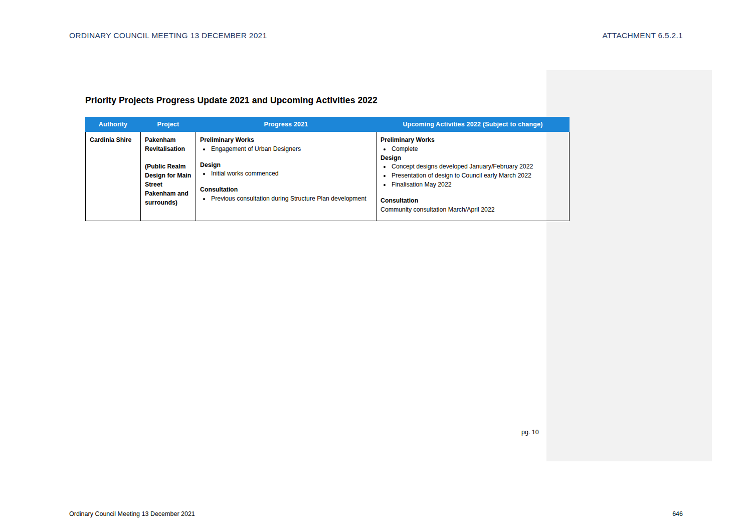ORDINARY COUNCIL MEETING 13 DECEMBER 2021
ATTACHMENT 6.5.2.1
Priority Projects Progress Update 2021 and Upcoming Activities 2022
| Authority | Project | Progress 2021 | Upcoming Activities 2022 (Subject to change) |
| --- | --- | --- | --- |
| Cardinia Shire | Pakenham Revitalisation (Public Realm Design for Main Street Pakenham and surrounds) | Preliminary Works Engagement of Urban Designers Design Initial works commenced Consultation Previous consultation during Structure Plan development | Preliminary Works Complete Design Concept designs developed January/February 2022 Presentation of design to Council early March 2022 Finalisation May 2022 Consultation Community consultation March/April 2022 |
pg. 10
Ordinary Council Meeting 13 December 2021
646